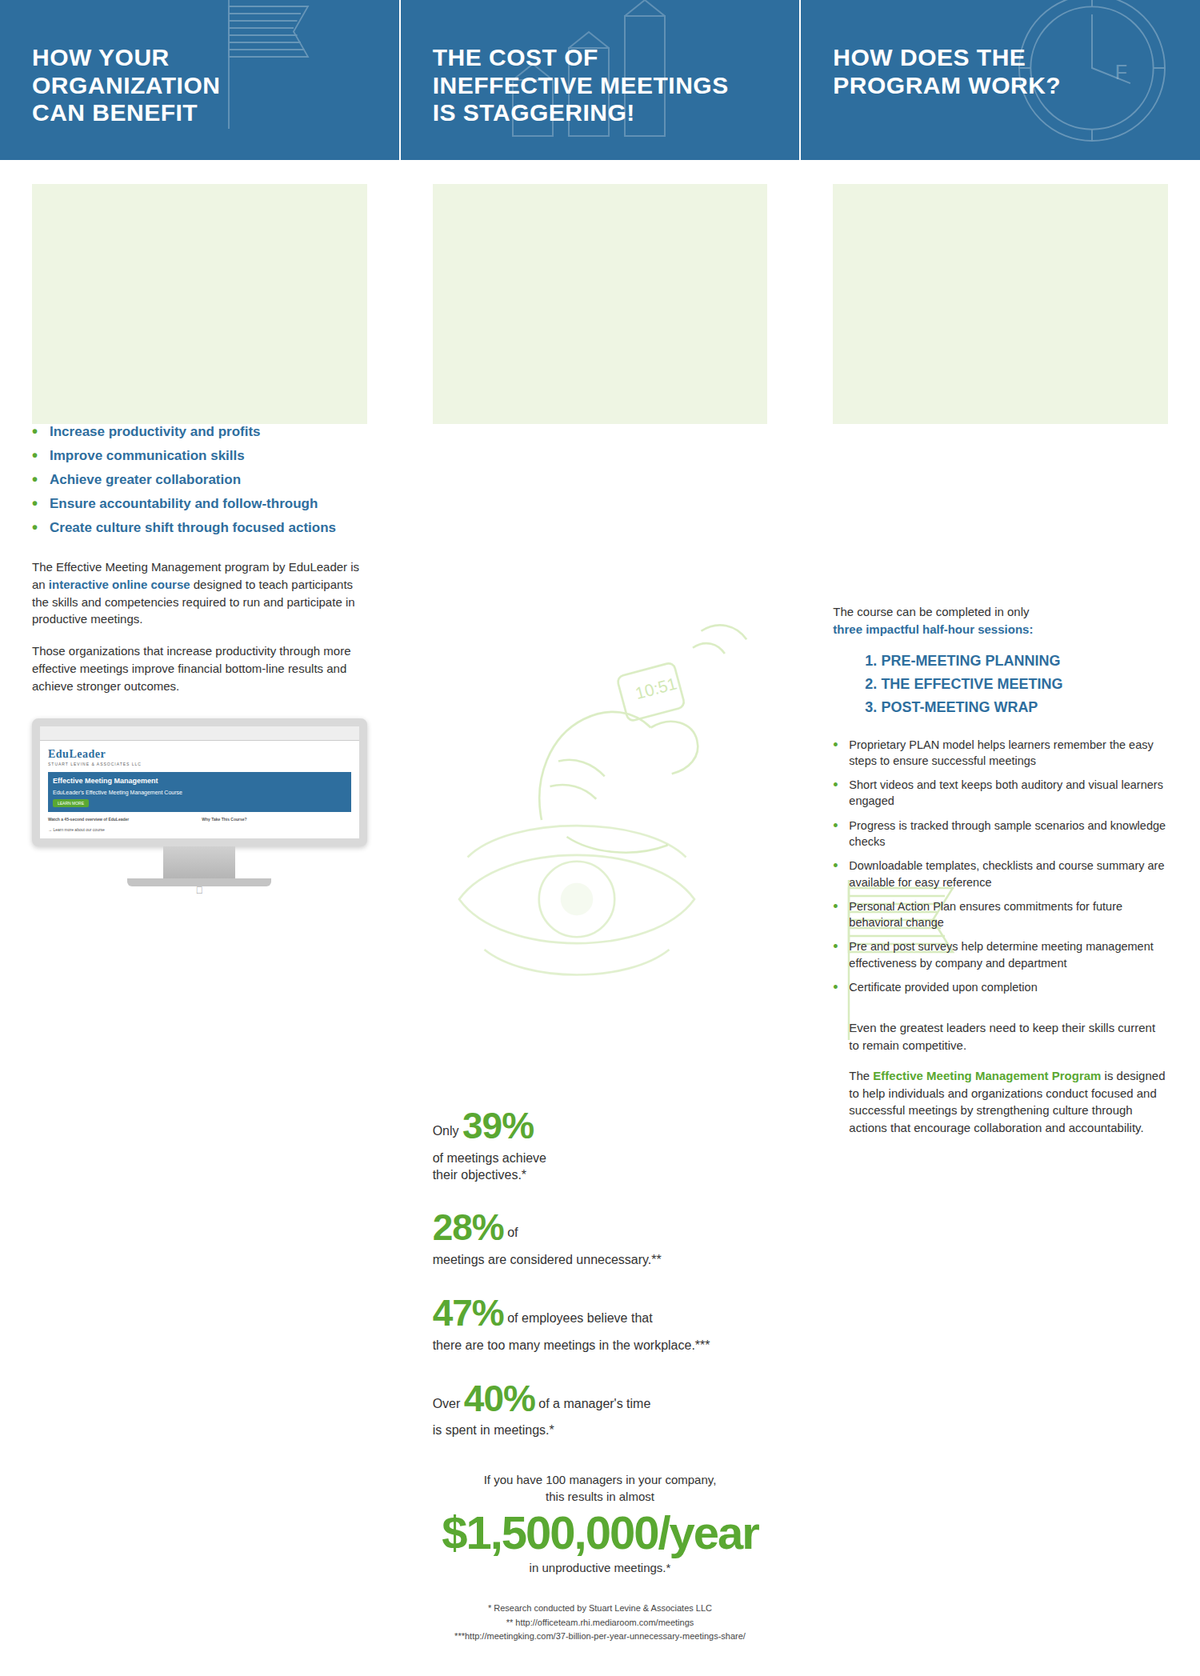How your
organization
can benefit
Increase productivity and profits
Improve communication skills
Achieve greater collaboration
Ensure accountability and follow-through
Create culture shift through focused actions
The Effective Meeting Management program by EduLeader is an interactive online course designed to teach participants the skills and competencies required to run and participate in productive meetings.
Those organizations that increase productivity through more effective meetings improve financial bottom-line results and achieve stronger outcomes.
EduLeaderSTUART LEVINE & ASSOCIATES LLC
Effective Meeting Management
EduLeader's Effective Meeting Management Course
LEARN MORE
Watch a 45-second overview of EduLeader
Why Take This Course?
→ Learn more about our course

The cost of
ineffective meetings
is staggering!
10:51
Only 39%
of meetings achieve
their objectives.*
28% of
meetings are considered unnecessary.**
47% of employees believe that
there are too many meetings in the workplace.***
Over 40% of a manager's time
is spent in meetings.*
If you have 100 managers in your company,
this results in almost
$1,500,000/year
in unproductive meetings.*
* Research conducted by Stuart Levine & Associates LLC
** http://officeteam.rhi.mediaroom.com/meetings
***http://meetingking.com/37-billion-per-year-unnecessary-meetings-share/
F
How does the
program work?
The course can be completed in only
three impactful half-hour sessions:
Pre-meeting planning
The effective meeting
Post-meeting wrap
Proprietary PLAN model helps learners remember the easy steps to ensure successful meetings
Short videos and text keeps both auditory and visual learners engaged
Progress is tracked through sample scenarios and knowledge checks
Downloadable templates, checklists and course summary are available for easy reference
Personal Action Plan ensures commitments for future behavioral change
Pre and post surveys help determine meeting management effectiveness by company and department
Certificate provided upon completion
Even the greatest leaders need to keep their skills current to remain competitive.
The Effective Meeting Management Program is designed to help individuals and organizations conduct focused and successful meetings by strengthening culture through actions that encourage collaboration and accountability.